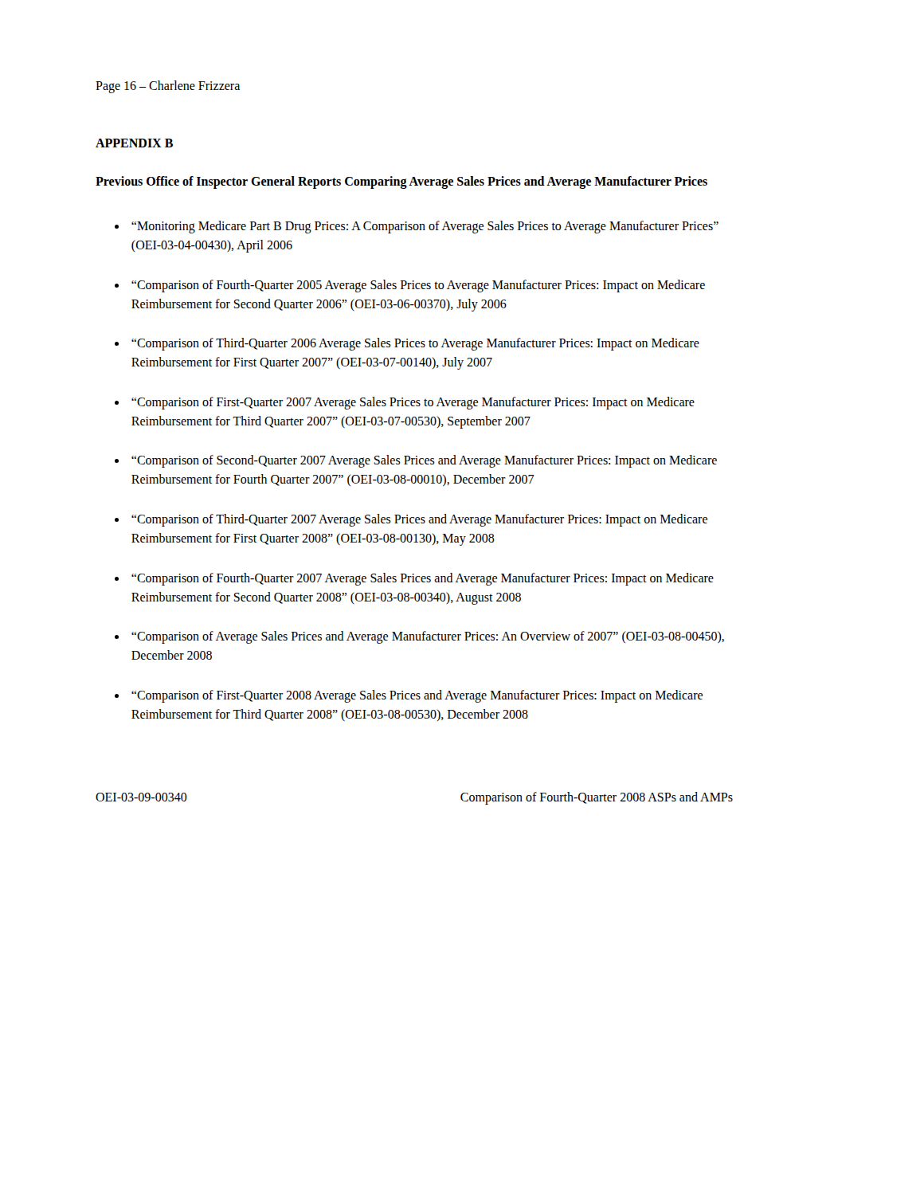Page 16 – Charlene Frizzera
APPENDIX B
Previous Office of Inspector General Reports Comparing Average Sales Prices and Average Manufacturer Prices
“Monitoring Medicare Part B Drug Prices: A Comparison of Average Sales Prices to Average Manufacturer Prices” (OEI-03-04-00430), April 2006
“Comparison of Fourth-Quarter 2005 Average Sales Prices to Average Manufacturer Prices: Impact on Medicare Reimbursement for Second Quarter 2006” (OEI-03-06-00370), July 2006
“Comparison of Third-Quarter 2006 Average Sales Prices to Average Manufacturer Prices: Impact on Medicare Reimbursement for First Quarter 2007” (OEI-03-07-00140), July 2007
“Comparison of First-Quarter 2007 Average Sales Prices to Average Manufacturer Prices: Impact on Medicare Reimbursement for Third Quarter 2007” (OEI-03-07-00530), September 2007
“Comparison of Second-Quarter 2007 Average Sales Prices and Average Manufacturer Prices: Impact on Medicare Reimbursement for Fourth Quarter 2007” (OEI-03-08-00010), December 2007
“Comparison of Third-Quarter 2007 Average Sales Prices and Average Manufacturer Prices: Impact on Medicare Reimbursement for First Quarter 2008” (OEI-03-08-00130), May 2008
“Comparison of Fourth-Quarter 2007 Average Sales Prices and Average Manufacturer Prices: Impact on Medicare Reimbursement for Second Quarter 2008” (OEI-03-08-00340), August 2008
“Comparison of Average Sales Prices and Average Manufacturer Prices: An Overview of 2007” (OEI-03-08-00450), December 2008
“Comparison of First-Quarter 2008 Average Sales Prices and Average Manufacturer Prices: Impact on Medicare Reimbursement for Third Quarter 2008” (OEI-03-08-00530), December 2008
OEI-03-09-00340
Comparison of Fourth-Quarter 2008 ASPs and AMPs